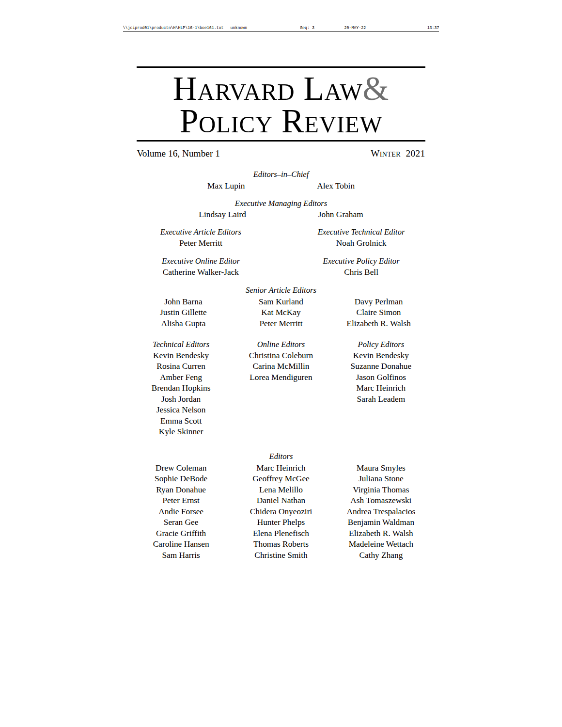| \\jciprod01\productn\H\HLP\16-1\boe161.txt | unknown | Seq: 3 | 20-MAY-22 | 13:37 |
Harvard Law&
Policy Review
Volume 16, Number 1 Winter 2021
Editors–in–Chief
Max Lupin Alex Tobin
Executive Managing Editors
Lindsay Laird John Graham
Executive Article Editors
Peter Merritt
Executive Technical Editor
Noah Grolnick
Executive Online Editor
Catherine Walker-Jack
Executive Policy Editor
Chris Bell
Senior Article Editors
John Barna
Justin Gillette
Alisha Gupta
Sam Kurland
Kat McKay
Peter Merritt
Davy Perlman
Claire Simon
Elizabeth R. Walsh
Technical Editors
Kevin Bendesky
Rosina Curren
Amber Feng
Brendan Hopkins
Josh Jordan
Jessica Nelson
Emma Scott
Kyle Skinner
Online Editors
Christina Coleburn
Carina McMillin
Lorea Mendiguren
Policy Editors
Kevin Bendesky
Suzanne Donahue
Jason Golfinos
Marc Heinrich
Sarah Leadem
Editors
Drew Coleman
Sophie DeBode
Ryan Donahue
Peter Ernst
Andie Forsee
Seran Gee
Gracie Griffith
Caroline Hansen
Sam Harris
Marc Heinrich
Geoffrey McGee
Lena Melillo
Daniel Nathan
Chidera Onyeoziri
Hunter Phelps
Elena Plenefisch
Thomas Roberts
Christine Smith
Maura Smyles
Juliana Stone
Virginia Thomas
Ash Tomaszewski
Andrea Trespalacios
Benjamin Waldman
Elizabeth R. Walsh
Madeleine Wettach
Cathy Zhang